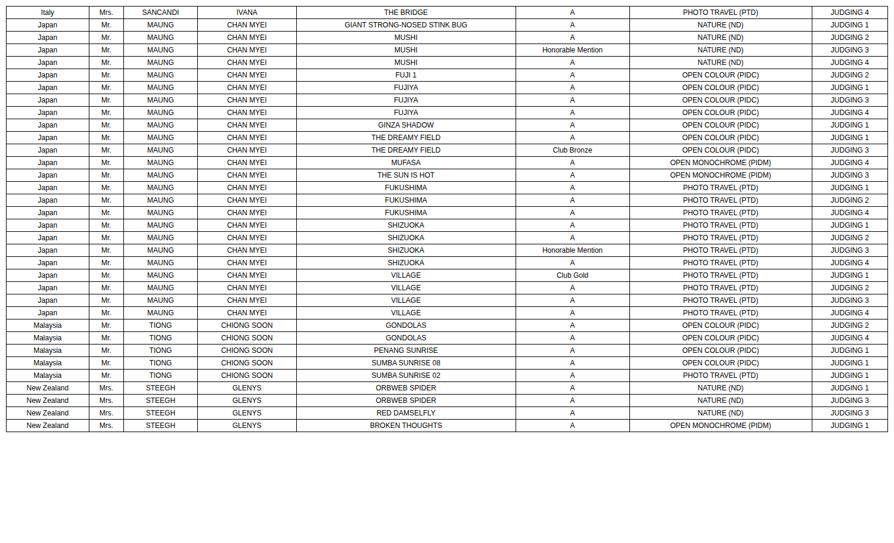| Italy | Mrs. | SANCANDI | IVANA | THE BRIDGE | A | PHOTO TRAVEL (PTD) | JUDGING 4 |
| Japan | Mr. | MAUNG | CHAN MYEI | GIANT STRONG-NOSED STINK BUG | A | NATURE (ND) | JUDGING 1 |
| Japan | Mr. | MAUNG | CHAN MYEI | MUSHI | A | NATURE (ND) | JUDGING 2 |
| Japan | Mr. | MAUNG | CHAN MYEI | MUSHI | Honorable Mention | NATURE (ND) | JUDGING 3 |
| Japan | Mr. | MAUNG | CHAN MYEI | MUSHI | A | NATURE (ND) | JUDGING 4 |
| Japan | Mr. | MAUNG | CHAN MYEI | FUJI 1 | A | OPEN COLOUR (PIDC) | JUDGING 2 |
| Japan | Mr. | MAUNG | CHAN MYEI | FUJIYA | A | OPEN COLOUR (PIDC) | JUDGING 1 |
| Japan | Mr. | MAUNG | CHAN MYEI | FUJIYA | A | OPEN COLOUR (PIDC) | JUDGING 3 |
| Japan | Mr. | MAUNG | CHAN MYEI | FUJIYA | A | OPEN COLOUR (PIDC) | JUDGING 4 |
| Japan | Mr. | MAUNG | CHAN MYEI | GINZA SHADOW | A | OPEN COLOUR (PIDC) | JUDGING 1 |
| Japan | Mr. | MAUNG | CHAN MYEI | THE DREAMY FIELD | A | OPEN COLOUR (PIDC) | JUDGING 1 |
| Japan | Mr. | MAUNG | CHAN MYEI | THE DREAMY FIELD | Club Bronze | OPEN COLOUR (PIDC) | JUDGING 3 |
| Japan | Mr. | MAUNG | CHAN MYEI | MUFASA | A | OPEN MONOCHROME (PIDM) | JUDGING 4 |
| Japan | Mr. | MAUNG | CHAN MYEI | THE SUN IS HOT | A | OPEN MONOCHROME (PIDM) | JUDGING 3 |
| Japan | Mr. | MAUNG | CHAN MYEI | FUKUSHIMA | A | PHOTO TRAVEL (PTD) | JUDGING 1 |
| Japan | Mr. | MAUNG | CHAN MYEI | FUKUSHIMA | A | PHOTO TRAVEL (PTD) | JUDGING 2 |
| Japan | Mr. | MAUNG | CHAN MYEI | FUKUSHIMA | A | PHOTO TRAVEL (PTD) | JUDGING 4 |
| Japan | Mr. | MAUNG | CHAN MYEI | SHIZUOKA | A | PHOTO TRAVEL (PTD) | JUDGING 1 |
| Japan | Mr. | MAUNG | CHAN MYEI | SHIZUOKA | A | PHOTO TRAVEL (PTD) | JUDGING 2 |
| Japan | Mr. | MAUNG | CHAN MYEI | SHIZUOKA | Honorable Mention | PHOTO TRAVEL (PTD) | JUDGING 3 |
| Japan | Mr. | MAUNG | CHAN MYEI | SHIZUOKA | A | PHOTO TRAVEL (PTD) | JUDGING 4 |
| Japan | Mr. | MAUNG | CHAN MYEI | VILLAGE | Club Gold | PHOTO TRAVEL (PTD) | JUDGING 1 |
| Japan | Mr. | MAUNG | CHAN MYEI | VILLAGE | A | PHOTO TRAVEL (PTD) | JUDGING 2 |
| Japan | Mr. | MAUNG | CHAN MYEI | VILLAGE | A | PHOTO TRAVEL (PTD) | JUDGING 3 |
| Japan | Mr. | MAUNG | CHAN MYEI | VILLAGE | A | PHOTO TRAVEL (PTD) | JUDGING 4 |
| Malaysia | Mr. | TIONG | CHIONG SOON | GONDOLAS | A | OPEN COLOUR (PIDC) | JUDGING 2 |
| Malaysia | Mr. | TIONG | CHIONG SOON | GONDOLAS | A | OPEN COLOUR (PIDC) | JUDGING 4 |
| Malaysia | Mr. | TIONG | CHIONG SOON | PENANG SUNRISE | A | OPEN COLOUR (PIDC) | JUDGING 1 |
| Malaysia | Mr. | TIONG | CHIONG SOON | SUMBA SUNRISE 08 | A | OPEN COLOUR (PIDC) | JUDGING 1 |
| Malaysia | Mr. | TIONG | CHIONG SOON | SUMBA SUNRISE 02 | A | PHOTO TRAVEL (PTD) | JUDGING 1 |
| New Zealand | Mrs. | STEEGH | GLENYS | ORBWEB SPIDER | A | NATURE (ND) | JUDGING 1 |
| New Zealand | Mrs. | STEEGH | GLENYS | ORBWEB SPIDER | A | NATURE (ND) | JUDGING 3 |
| New Zealand | Mrs. | STEEGH | GLENYS | RED DAMSELFLY | A | NATURE (ND) | JUDGING 3 |
| New Zealand | Mrs. | STEEGH | GLENYS | BROKEN THOUGHTS | A | OPEN MONOCHROME (PIDM) | JUDGING 1 |